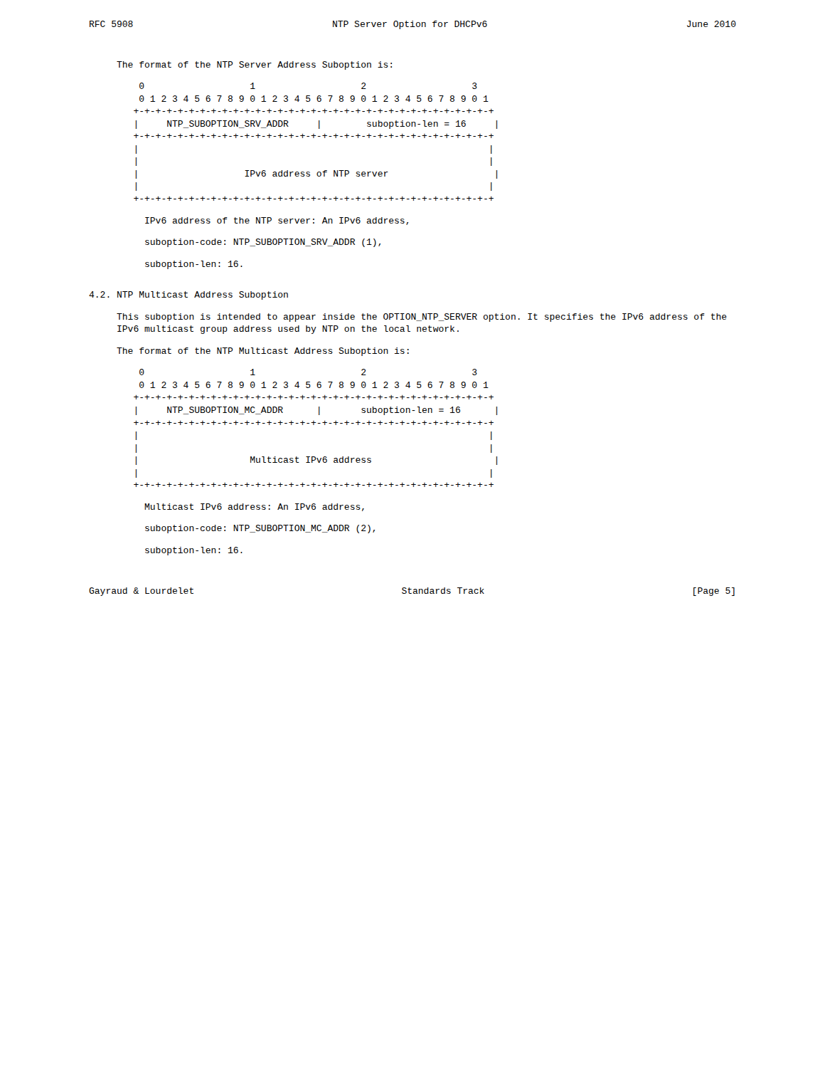RFC 5908 NTP Server Option for DHCPv6 June 2010
The format of the NTP Server Address Suboption is:
    0                   1                   2                   3
    0 1 2 3 4 5 6 7 8 9 0 1 2 3 4 5 6 7 8 9 0 1 2 3 4 5 6 7 8 9 0 1
   +-+-+-+-+-+-+-+-+-+-+-+-+-+-+-+-+-+-+-+-+-+-+-+-+-+-+-+-+-+-+-+-+
   |     NTP_SUBOPTION_SRV_ADDR     |        suboption-len = 16     |
   +-+-+-+-+-+-+-+-+-+-+-+-+-+-+-+-+-+-+-+-+-+-+-+-+-+-+-+-+-+-+-+-+
   |                                                               |
   |                                                               |
   |                   IPv6 address of NTP server                   |
   |                                                               |
   +-+-+-+-+-+-+-+-+-+-+-+-+-+-+-+-+-+-+-+-+-+-+-+-+-+-+-+-+-+-+-+-+
IPv6 address of the NTP server: An IPv6 address,
suboption-code: NTP_SUBOPTION_SRV_ADDR (1),
suboption-len: 16.
4.2. NTP Multicast Address Suboption
This suboption is intended to appear inside the OPTION_NTP_SERVER option. It specifies the IPv6 address of the IPv6 multicast group address used by NTP on the local network.
The format of the NTP Multicast Address Suboption is:
    0                   1                   2                   3
    0 1 2 3 4 5 6 7 8 9 0 1 2 3 4 5 6 7 8 9 0 1 2 3 4 5 6 7 8 9 0 1
   +-+-+-+-+-+-+-+-+-+-+-+-+-+-+-+-+-+-+-+-+-+-+-+-+-+-+-+-+-+-+-+-+
   |     NTP_SUBOPTION_MC_ADDR      |       suboption-len = 16      |
   +-+-+-+-+-+-+-+-+-+-+-+-+-+-+-+-+-+-+-+-+-+-+-+-+-+-+-+-+-+-+-+-+
   |                                                               |
   |                                                               |
   |                    Multicast IPv6 address                      |
   |                                                               |
   +-+-+-+-+-+-+-+-+-+-+-+-+-+-+-+-+-+-+-+-+-+-+-+-+-+-+-+-+-+-+-+-+
Multicast IPv6 address: An IPv6 address,
suboption-code: NTP_SUBOPTION_MC_ADDR (2),
suboption-len: 16.
Gayraud & Lourdelet Standards Track [Page 5]